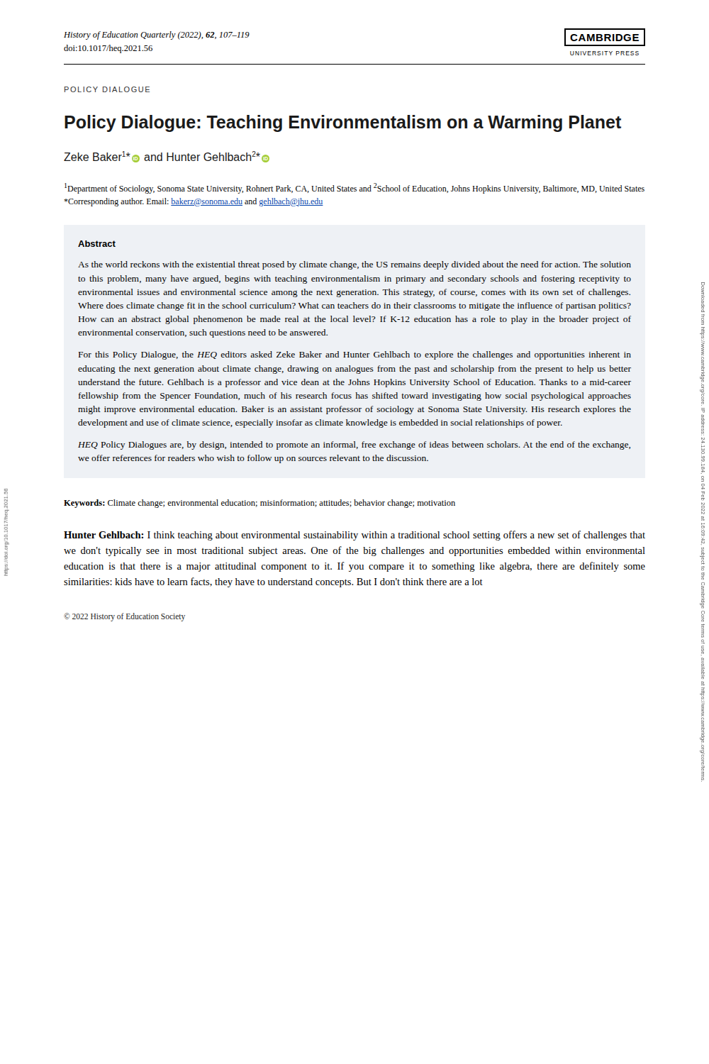https://doi.org/10.1017/heq.2021.56
Downloaded from https://www.cambridge.org/core. IP address: 24.130.99.184, on 04 Feb 2022 at 16:09:42, subject to the Cambridge Core terms of use, available at https://www.cambridge.org/core/terms.
History of Education Quarterly (2022), 62, 107–119
doi:10.1017/heq.2021.56
CAMBRIDGE University Press
Policy Dialogue
Policy Dialogue: Teaching Environmentalism on a Warming Planet
Zeke Baker1*iD and Hunter Gehlbach2*iD
1Department of Sociology, Sonoma State University, Rohnert Park, CA, United States and 2School of Education, Johns Hopkins University, Baltimore, MD, United States
*Corresponding author. Email: bakerz@sonoma.edu and gehlbach@jhu.edu
Abstract
As the world reckons with the existential threat posed by climate change, the US remains deeply divided about the need for action. The solution to this problem, many have argued, begins with teaching environmentalism in primary and secondary schools and fostering receptivity to environmental issues and environmental science among the next generation. This strategy, of course, comes with its own set of challenges. Where does climate change fit in the school curriculum? What can teachers do in their classrooms to mitigate the influence of partisan politics? How can an abstract global phenomenon be made real at the local level? If K-12 education has a role to play in the broader project of environmental conservation, such questions need to be answered.
For this Policy Dialogue, the HEQ editors asked Zeke Baker and Hunter Gehlbach to explore the challenges and opportunities inherent in educating the next generation about climate change, drawing on analogues from the past and scholarship from the present to help us better understand the future. Gehlbach is a professor and vice dean at the Johns Hopkins University School of Education. Thanks to a mid-career fellowship from the Spencer Foundation, much of his research focus has shifted toward investigating how social psychological approaches might improve environmental education. Baker is an assistant professor of sociology at Sonoma State University. His research explores the development and use of climate science, especially insofar as climate knowledge is embedded in social relationships of power.
HEQ Policy Dialogues are, by design, intended to promote an informal, free exchange of ideas between scholars. At the end of the exchange, we offer references for readers who wish to follow up on sources relevant to the discussion.
Keywords: Climate change; environmental education; misinformation; attitudes; behavior change; motivation
Hunter Gehlbach: I think teaching about environmental sustainability within a traditional school setting offers a new set of challenges that we don't typically see in most traditional subject areas. One of the big challenges and opportunities embedded within environmental education is that there is a major attitudinal component to it. If you compare it to something like algebra, there are definitely some similarities: kids have to learn facts, they have to understand concepts. But I don't think there are a lot
© 2022 History of Education Society